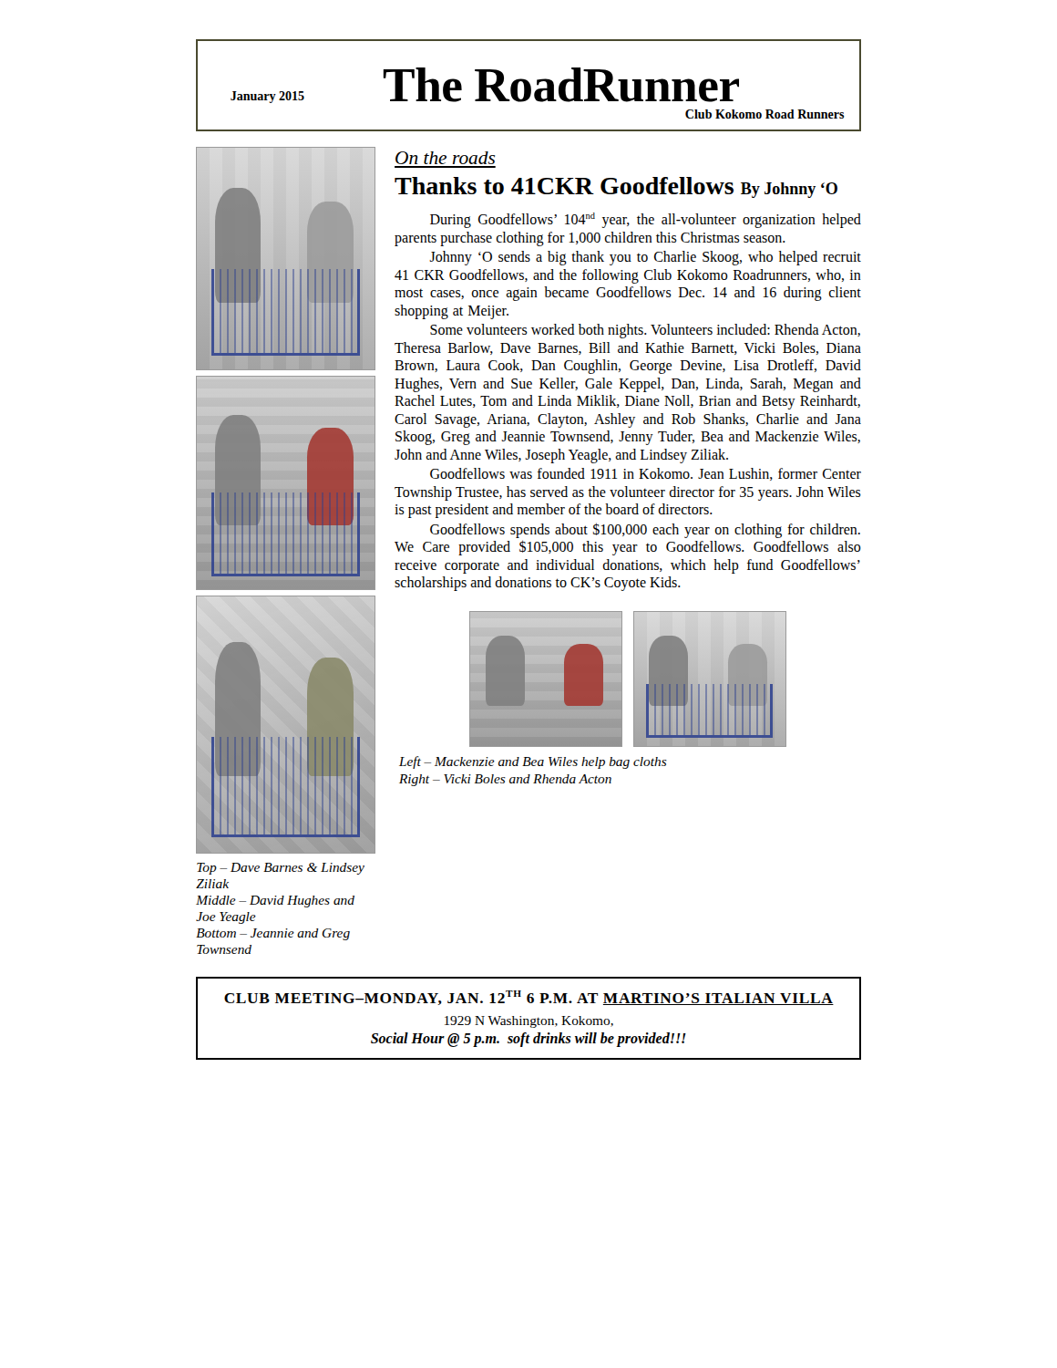January 2015
The RoadRunner
Club Kokomo Road Runners
Top – Dave Barnes & Lindsey Ziliak
Middle – David Hughes and Joe Yeagle
Bottom – Jeannie and Greg Townsend
On the roads
Thanks to 41CKR Goodfellows By Johnny ‘O
During Goodfellows’ 104nd year, the all-volunteer organization helped parents purchase clothing for 1,000 children this Christmas season.
Johnny ‘O sends a big thank you to Charlie Skoog, who helped recruit 41 CKR Goodfellows, and the following Club Kokomo Roadrunners, who, in most cases, once again became Goodfellows Dec. 14 and 16 during client shopping at Meijer.
Some volunteers worked both nights. Volunteers included: Rhenda Acton, Theresa Barlow, Dave Barnes, Bill and Kathie Barnett, Vicki Boles, Diana Brown, Laura Cook, Dan Coughlin, George Devine, Lisa Drotleff, David Hughes, Vern and Sue Keller, Gale Keppel, Dan, Linda, Sarah, Megan and Rachel Lutes, Tom and Linda Miklik, Diane Noll, Brian and Betsy Reinhardt, Carol Savage, Ariana, Clayton, Ashley and Rob Shanks, Charlie and Jana Skoog, Greg and Jeannie Townsend, Jenny Tuder, Bea and Mackenzie Wiles, John and Anne Wiles, Joseph Yeagle, and Lindsey Ziliak.
Goodfellows was founded 1911 in Kokomo. Jean Lushin, former Center Township Trustee, has served as the volunteer director for 35 years. John Wiles is past president and member of the board of directors.
Goodfellows spends about $100,000 each year on clothing for children. We Care provided $105,000 this year to Goodfellows. Goodfellows also receive corporate and individual donations, which help fund Goodfellows’ scholarships and donations to CK’s Coyote Kids.
Left – Mackenzie and Bea Wiles help bag cloths
Right – Vicki Boles and Rhenda Acton
CLUB MEETING–MONDAY, JAN. 12TH 6 P.M. AT MARTINO’S ITALIAN VILLA
1929 N Washington, Kokomo,
Social Hour @ 5 p.m. soft drinks will be provided!!!